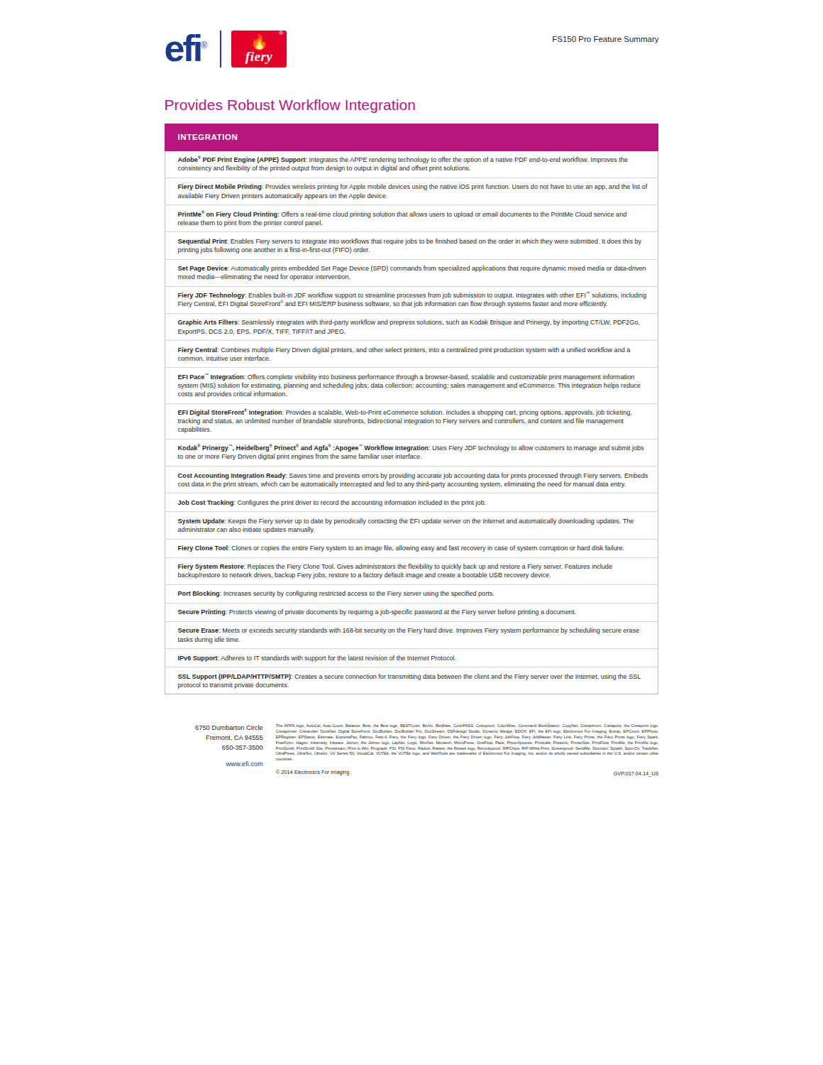efi®
®
🔥
fiery
FS150 Pro Feature Summary
Provides Robust Workflow Integration
| INTEGRATION |
| --- |
| Adobe ® PDF Print Engine (APPE) Support : Integrates the APPE rendering technology to offer the option of a native PDF end-to-end workflow. Improves the consistency and flexibility of the printed output from design to output in digital and offset print solutions. |
| Fiery Direct Mobile Printing : Provides wireless printing for Apple mobile devices using the native iOS print function. Users do not have to use an app, and the list of available Fiery Driven printers automatically appears on the Apple device. |
| PrintMe ® on Fiery Cloud Printing : Offers a real-time cloud printing solution that allows users to upload or email documents to the PrintMe Cloud service and release them to print from the printer control panel. |
| Sequential Print : Enables Fiery servers to integrate into workflows that require jobs to be finished based on the order in which they were submitted. It does this by printing jobs following one another in a first-in-first-out (FIFO) order. |
| Set Page Device : Automatically prints embedded Set Page Device (SPD) commands from specialized applications that require dynamic mixed media or data-driven mixed media—eliminating the need for operator intervention. |
| Fiery JDF Technology : Enables built-in JDF workflow support to streamline processes from job submission to output. Integrates with other EFI ™ solutions, including Fiery Central, EFI Digital StoreFront ® and EFI MIS/ERP business software, so that job information can flow through systems faster and more efficiently. |
| Graphic Arts Filters : Seamlessly integrates with third-party workflow and prepress solutions, such as Kodak Brisque and Prinergy, by importing CT/LW, PDF2Go, ExportPS, DCS 2.0, EPS, PDF/X, TIFF, TIFF/IT and JPEG. |
| Fiery Central : Combines multiple Fiery Driven digital printers, and other select printers, into a centralized print production system with a unified workflow and a common, intuitive user interface. |
| EFI Pace ™ Integration : Offers complete visibility into business performance through a browser-based, scalable and customizable print management information system (MIS) solution for estimating, planning and scheduling jobs; data collection; accounting; sales management and eCommerce. This integration helps reduce costs and provides critical information. |
| EFI Digital StoreFront ® Integration : Provides a scalable, Web-to-Print eCommerce solution. Includes a shopping cart, pricing options, approvals, job ticketing, tracking and status, an unlimited number of brandable storefronts, bidirectional integration to Fiery servers and controllers, and content and file management capabilities. |
| Kodak ® Prinergy ™ , Heidelberg ® Prinect ® and Agfa ® :Apogee ™ Workflow Integration : Uses Fiery JDF technology to allow customers to manage and submit jobs to one or more Fiery Driven digital print engines from the same familiar user interface. |
| Cost Accounting Integration Ready : Saves time and prevents errors by providing accurate job accounting data for prints processed through Fiery servers. Embeds cost data in the print stream, which can be automatically intercepted and fed to any third-party accounting system, eliminating the need for manual data entry. |
| Job Cost Tracking : Configures the print driver to record the accounting information included in the print job. |
| System Update : Keeps the Fiery server up to date by periodically contacting the EFI update server on the Internet and automatically downloading updates. The administrator can also initiate updates manually. |
| Fiery Clone Tool : Clones or copies the entire Fiery system to an image file, allowing easy and fast recovery in case of system corruption or hard disk failure. |
| Fiery System Restore : Replaces the Fiery Clone Tool. Gives administrators the flexibility to quickly back up and restore a Fiery server. Features include backup/restore to network drives, backup Fiery jobs, restore to a factory default image and create a bootable USB recovery device. |
| Port Blocking : Increases security by configuring restricted access to the Fiery server using the specified ports. |
| Secure Printing : Protects viewing of private documents by requiring a job-specific password at the Fiery server before printing a document. |
| Secure Erase : Meets or exceeds security standards with 168-bit security on the Fiery hard drive. Improves Fiery system performance by scheduling secure erase tasks during idle time. |
| IPv6 Support : Adheres to IT standards with support for the latest revision of the Internet Protocol. |
| SSL Support (IPP/LDAP/HTTP/SMTP) : Creates a secure connection for transmitting data between the client and the Fiery server over the Internet, using the SSL protocol to transmit private documents. |
6750 Dumbarton Circle
Fremont, CA 94555
650-357-3500
www.efi.com
The APPS logo, AutoCal, Auto-Count, Balance, Best, the Best logo, BESTColor, BioVu, BioWare, ColorPASS, Colorproof, ColorWise, Command WorkStation, CopyNet, Cretachrom, Cretaprint, the Cretaprint logo, Cretaprinter, Cretaroller, DockNet, Digital StoreFront, DocBuilder, DocBuilder Pro, DocStream, DSFdesign Studio, Dynamic Wedge, EDOX, EFI, the EFI logo, Electronics For Imaging, Entrac, EPCount, EPPhoto, EPRegister, EPStatus, Estimate, ExpressPay, Fabrivu, Fast-4, Fiery, the Fiery logo, Fiery Driven, the Fiery Driven logo, Fiery JobFlow, Fiery JobMaster, Fiery Link, Fiery Prints, the Fiery Prints logo, Fiery Spark, FreeForm, Hagen, Inktensity, Inkware, Jetrion, the Jetrion logo, LapNet, Logic, MiniNet, Monarch, MicroPress, OneFlow, Pace, PhotoXposure, Printcafe, PressVu, PrinterSite, PrintFlow, PrintMe, the PrintMe logo, PrintSmith, PrintSmith Site, Printstream, Print to Win, Prograph, PSI, PSI Flexo, Radius, Rastek, the Rastek logo, Remoteproof, RIPChips, RIP-While-Print, Screenproof, SendMe, Sincrolor, Splash, Spot-On, TrackNet, UltraPress, UltraTex, UltraVu, UV Series 50, VisualCal, VUTEk, the VUTEk logo, and WebTools are trademarks of Electronics For Imaging, Inc. and/or its wholly owned subsidiaries in the U.S. and/or certain other countries.
© 2014 Electronics For Imaging
GVP.037.04.14_US